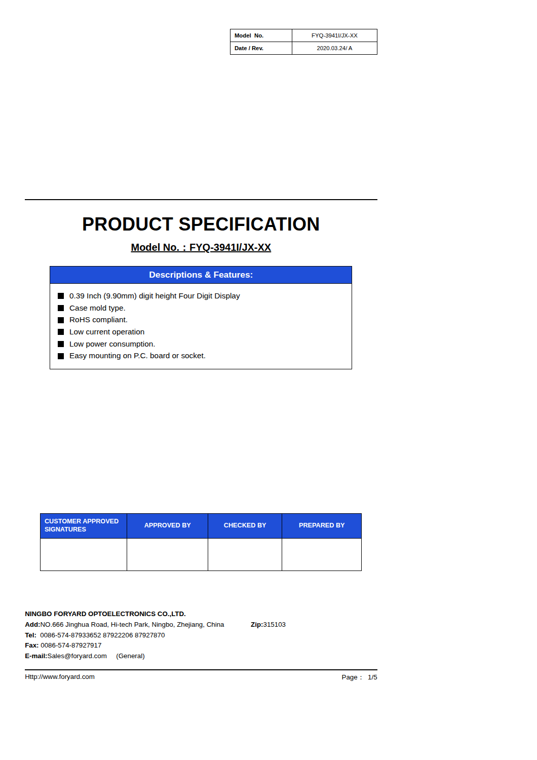FORYARD
OPTOELECTRONICS
| Model No. | FYQ-3941I/JX-XX |
| Date / Rev. | 2020.03.24/ A |
PRODUCT SPECIFICATION
Model No.：FYQ-3941I/JX-XX
Descriptions & Features:
0.39 Inch (9.90mm) digit height Four Digit Display
Case mold type.
RoHS compliant.
Low current operation
Low power consumption.
Easy mounting on P.C. board or socket.
FORYARD
OPTOELECTRONICS
ISO 9001 REACH RoHS Pb-Free
| CUSTOMER APPROVED SIGNATURES | APPROVED BY | CHECKED BY | PREPARED BY |
| --- | --- | --- | --- |
NINGBO FORYARD OPTOELECTRONICS CO.,LTD.
Add: NO.666 Jinghua Road, Hi-tech Park, Ningbo, Zhejiang, China
Zip: 315103
Tel: 0086-574-87933652 87922206 87927870
Fax: 0086-574-87927917
E-mail: Sales@foryard.com (General)
Http://www.foryard.com
Page： 1/5